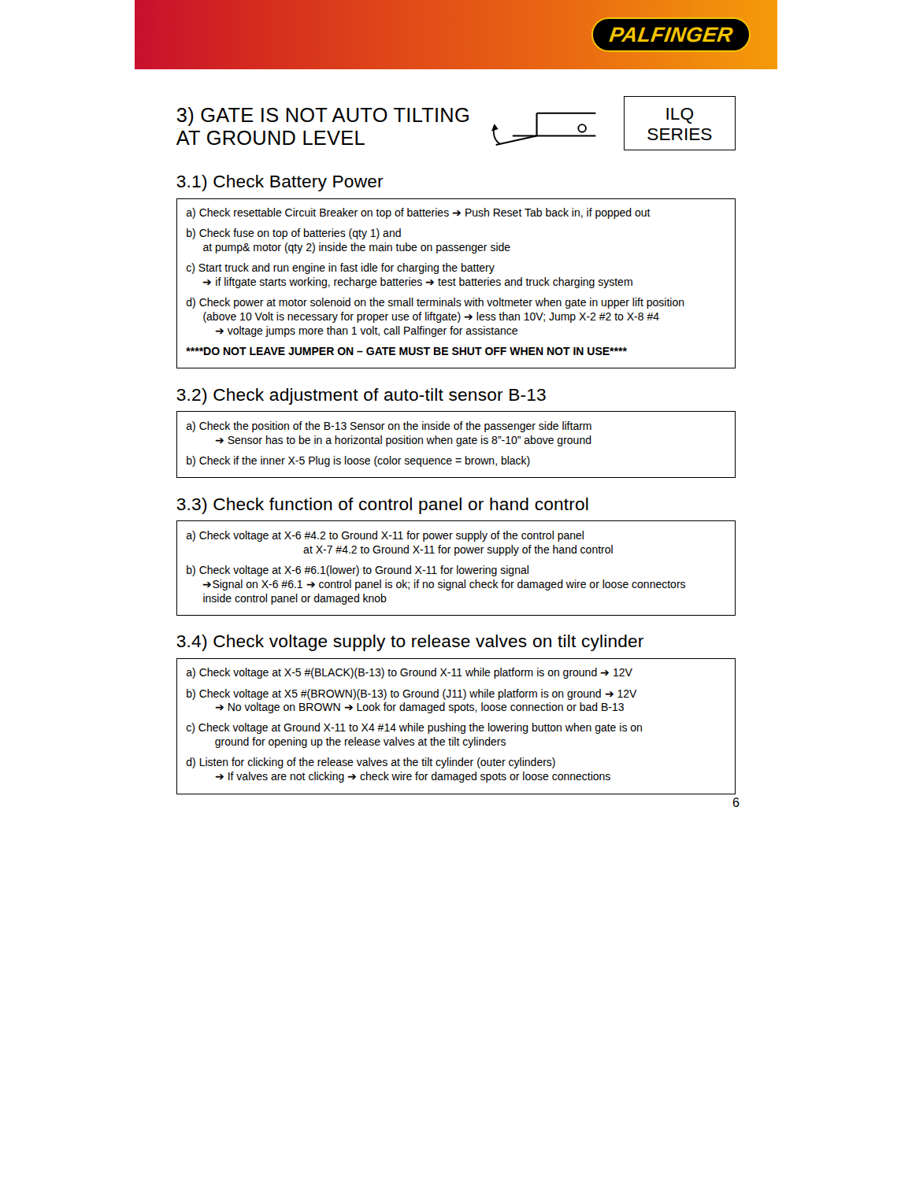PALFINGER
3) GATE IS NOT AUTO TILTING
AT GROUND LEVEL
ILQ
SERIES
3.1) Check Battery Power
a) Check resettable Circuit Breaker on top of batteries ➔ Push Reset Tab back in, if popped out
b) Check fuse on top of batteries (qty 1) and
at pump& motor (qty 2) inside the main tube on passenger side
c) Start truck and run engine in fast idle for charging the battery
➔ if liftgate starts working, recharge batteries ➔ test batteries and truck charging system
d) Check power at motor solenoid on the small terminals with voltmeter when gate in upper lift position
(above 10 Volt is necessary for proper use of liftgate) ➔ less than 10V; Jump X-2 #2 to X-8 #4 ➔ voltage jumps more than 1 volt, call Palfinger for assistance
****DO NOT LEAVE JUMPER ON – GATE MUST BE SHUT OFF WHEN NOT IN USE****
3.2) Check adjustment of auto-tilt sensor B-13
a) Check the position of the B-13 Sensor on the inside of the passenger side liftarm
➔ Sensor has to be in a horizontal position when gate is 8”-10” above ground
b) Check if the inner X-5 Plug is loose (color sequence = brown, black)
3.3) Check function of control panel or hand control
a) Check voltage at X-6 #4.2 to Ground X-11 for power supply of the control panel
at X-7 #4.2 to Ground X-11 for power supply of the hand control
b) Check voltage at X-6 #6.1(lower) to Ground X-11 for lowering signal
➔Signal on X-6 #6.1 ➔ control panel is ok; if no signal check for damaged wire or loose connectors inside control panel or damaged knob
3.4) Check voltage supply to release valves on tilt cylinder
a) Check voltage at X-5 #(BLACK)(B-13) to Ground X-11 while platform is on ground ➔ 12V
b) Check voltage at X5 #(BROWN)(B-13) to Ground (J11) while platform is on ground ➔ 12V
➔ No voltage on BROWN ➔ Look for damaged spots, loose connection or bad B-13
c) Check voltage at Ground X-11 to X4 #14 while pushing the lowering button when gate is on
ground for opening up the release valves at the tilt cylinders
d) Listen for clicking of the release valves at the tilt cylinder (outer cylinders)
➔ If valves are not clicking ➔ check wire for damaged spots or loose connections
6